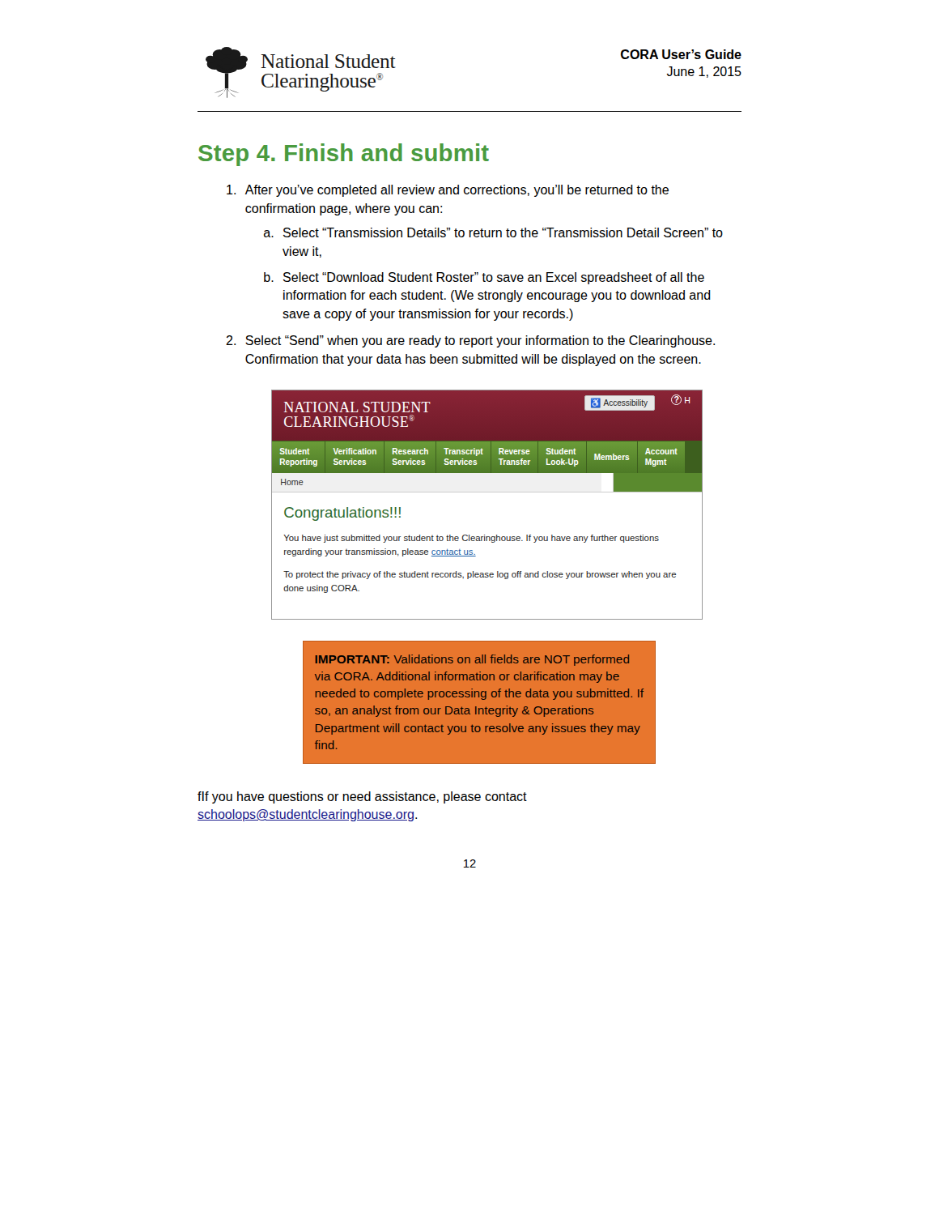National Student
Clearinghouse®
CORA User’s Guide
June 1, 2015
Step 4. Finish and submit
After you’ve completed all review and corrections, you’ll be returned to the confirmation page, where you can:
Select “Transmission Details” to return to the “Transmission Detail Screen” to view it,
Select “Download Student Roster” to save an Excel spreadsheet of all the information for each student. (We strongly encourage you to download and save a copy of your transmission for your records.)
Select “Send” when you are ready to report your information to the Clearinghouse. Confirmation that your data has been submitted will be displayed on the screen.
NATIONAL STUDENT
CLEARINGHOUSE®
♿ Accessibility
? H
Student Reporting
Verification Services
Research Services
Transcript Services
Reverse Transfer
Student Look-Up
Members
Account Mgmt
Home v
Congratulations!!!
You have just submitted your student to the Clearinghouse. If you have any further questions regarding your transmission, please contact us.
To protect the privacy of the student records, please log off and close your browser when you are done using CORA.
IMPORTANT: Validations on all fields are NOT performed via CORA. Additional information or clarification may be needed to complete processing of the data you submitted. If so, an analyst from our Data Integrity & Operations Department will contact you to resolve any issues they may find.
fIf you have questions or need assistance, please contact schoolops@studentclearinghouse.org.
12